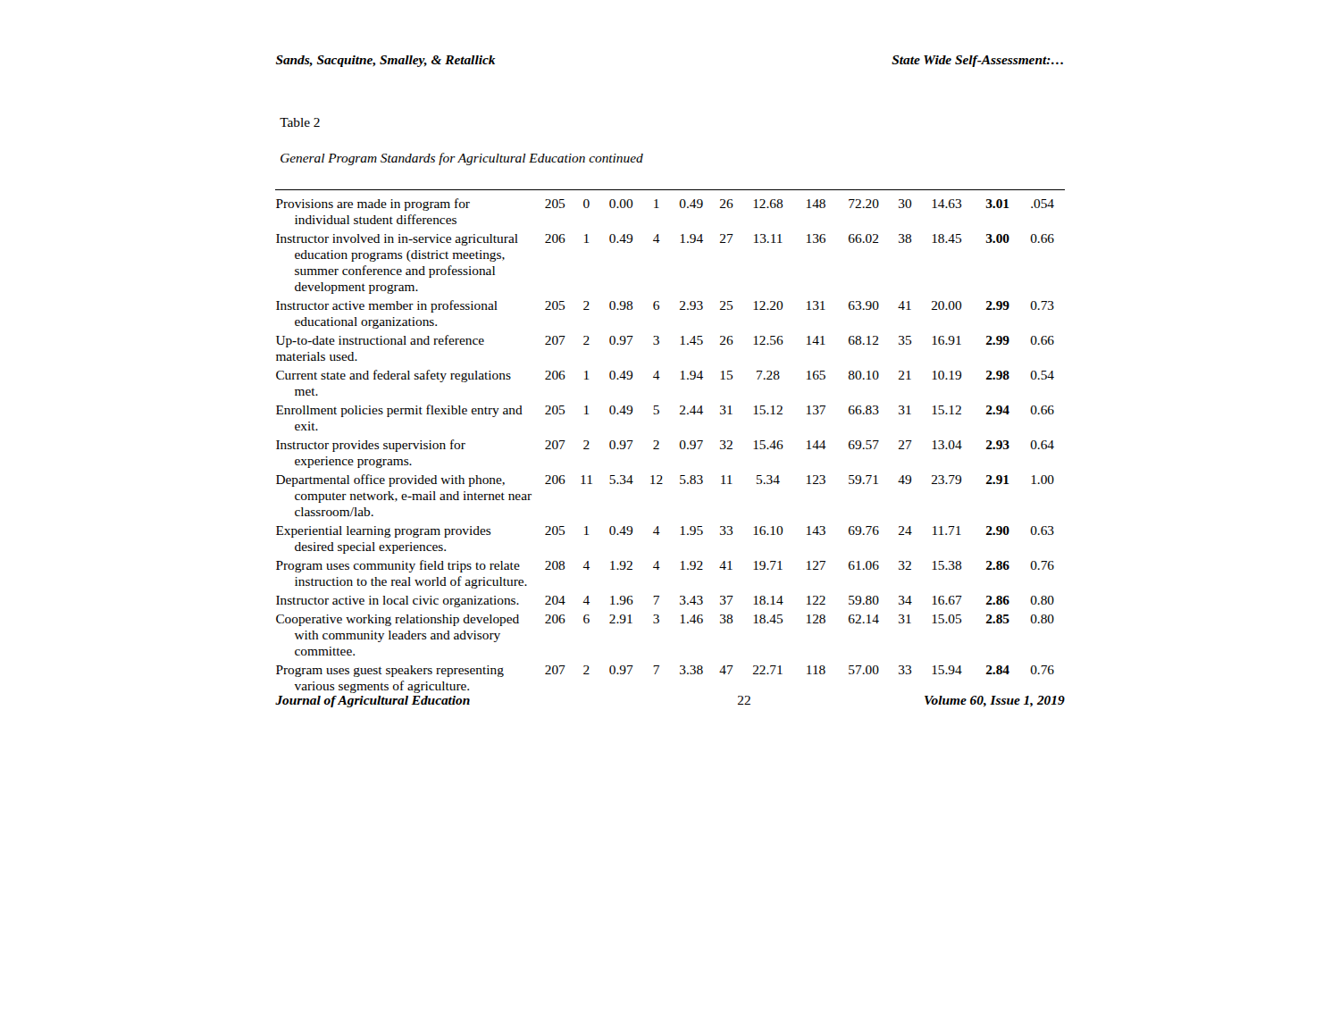Sands, Sacquitne, Smalley, & Retallick
State Wide Self-Assessment:…
Table 2
General Program Standards for Agricultural Education continued
| Provisions are made in program for individual student differences | 205 | 0 | 0.00 | 1 | 0.49 | 26 | 12.68 | 148 | 72.20 | 30 | 14.63 | 3.01 | .054 |
| Instructor involved in in-service agricultural education programs (district meetings, summer conference and professional development program. | 206 | 1 | 0.49 | 4 | 1.94 | 27 | 13.11 | 136 | 66.02 | 38 | 18.45 | 3.00 | 0.66 |
| Instructor active member in professional educational organizations. | 205 | 2 | 0.98 | 6 | 2.93 | 25 | 12.20 | 131 | 63.90 | 41 | 20.00 | 2.99 | 0.73 |
| Up-to-date instructional and reference materials used. | 207 | 2 | 0.97 | 3 | 1.45 | 26 | 12.56 | 141 | 68.12 | 35 | 16.91 | 2.99 | 0.66 |
| Current state and federal safety regulations met. | 206 | 1 | 0.49 | 4 | 1.94 | 15 | 7.28 | 165 | 80.10 | 21 | 10.19 | 2.98 | 0.54 |
| Enrollment policies permit flexible entry and exit. | 205 | 1 | 0.49 | 5 | 2.44 | 31 | 15.12 | 137 | 66.83 | 31 | 15.12 | 2.94 | 0.66 |
| Instructor provides supervision for experience programs. | 207 | 2 | 0.97 | 2 | 0.97 | 32 | 15.46 | 144 | 69.57 | 27 | 13.04 | 2.93 | 0.64 |
| Departmental office provided with phone, computer network, e-mail and internet near classroom/lab. | 206 | 11 | 5.34 | 12 | 5.83 | 11 | 5.34 | 123 | 59.71 | 49 | 23.79 | 2.91 | 1.00 |
| Experiential learning program provides desired special experiences. | 205 | 1 | 0.49 | 4 | 1.95 | 33 | 16.10 | 143 | 69.76 | 24 | 11.71 | 2.90 | 0.63 |
| Program uses community field trips to relate instruction to the real world of agriculture. | 208 | 4 | 1.92 | 4 | 1.92 | 41 | 19.71 | 127 | 61.06 | 32 | 15.38 | 2.86 | 0.76 |
| Instructor active in local civic organizations. | 204 | 4 | 1.96 | 7 | 3.43 | 37 | 18.14 | 122 | 59.80 | 34 | 16.67 | 2.86 | 0.80 |
| Cooperative working relationship developed with community leaders and advisory committee. | 206 | 6 | 2.91 | 3 | 1.46 | 38 | 18.45 | 128 | 62.14 | 31 | 15.05 | 2.85 | 0.80 |
| Program uses guest speakers representing various segments of agriculture. | 207 | 2 | 0.97 | 7 | 3.38 | 47 | 22.71 | 118 | 57.00 | 33 | 15.94 | 2.84 | 0.76 |
Journal of Agricultural Education
22
Volume 60, Issue 1, 2019